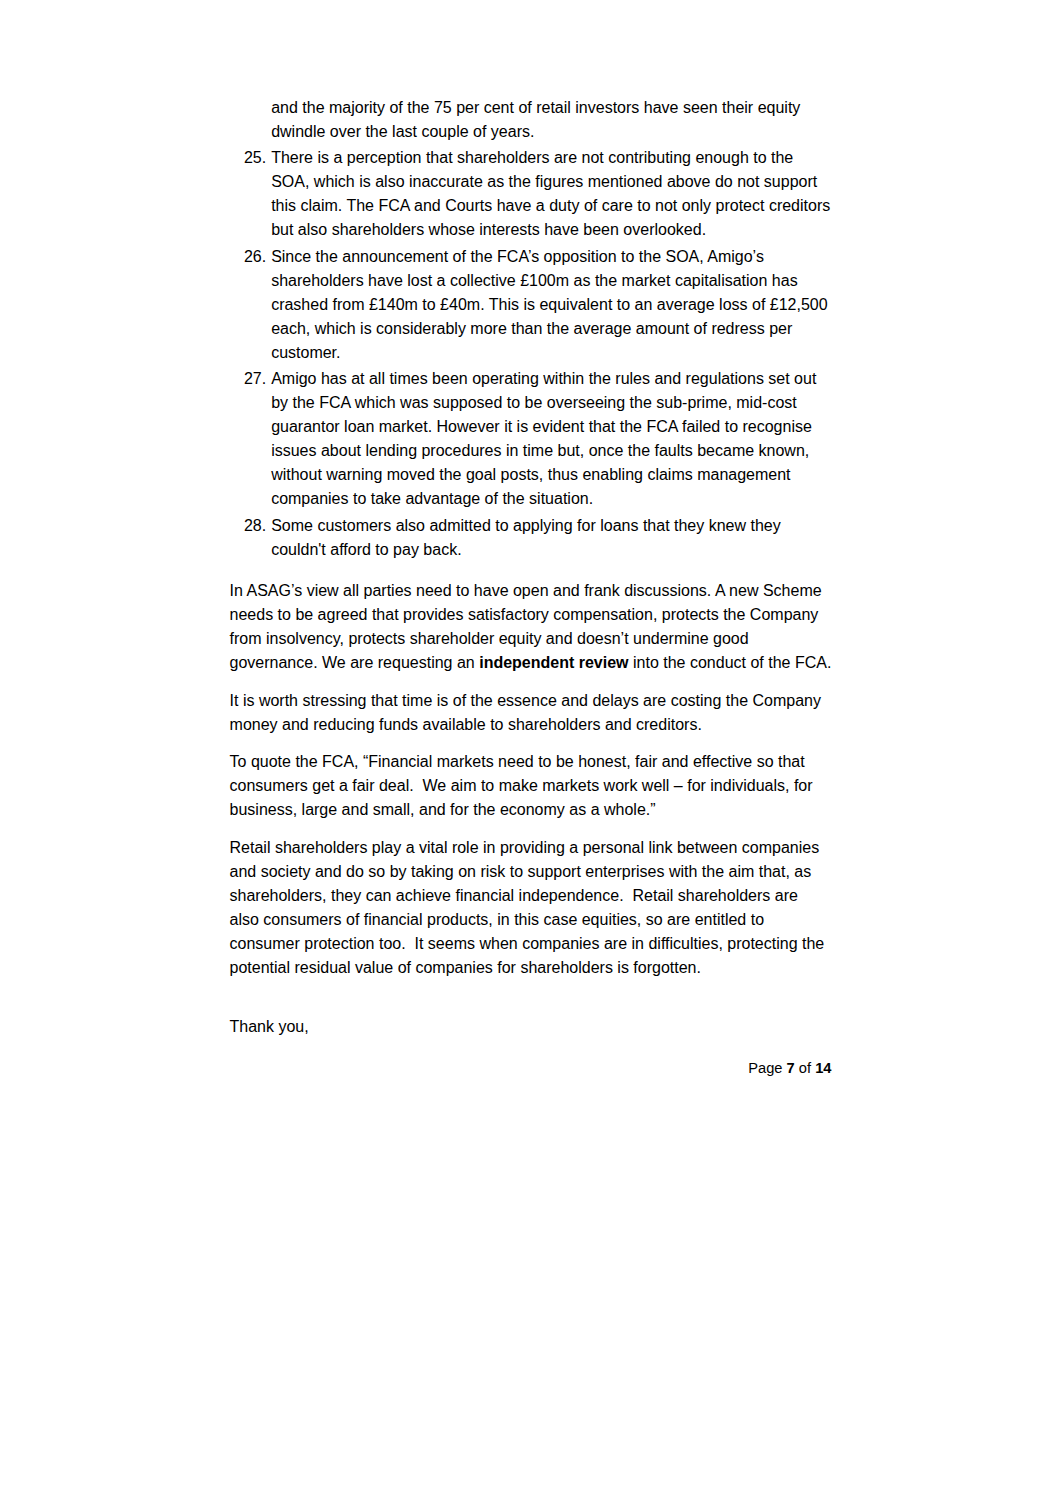and the majority of the 75 per cent of retail investors have seen their equity dwindle over the last couple of years.
25. There is a perception that shareholders are not contributing enough to the SOA, which is also inaccurate as the figures mentioned above do not support this claim. The FCA and Courts have a duty of care to not only protect creditors but also shareholders whose interests have been overlooked.
26. Since the announcement of the FCA’s opposition to the SOA, Amigo’s shareholders have lost a collective £100m as the market capitalisation has crashed from £140m to £40m. This is equivalent to an average loss of £12,500 each, which is considerably more than the average amount of redress per customer.
27. Amigo has at all times been operating within the rules and regulations set out by the FCA which was supposed to be overseeing the sub-prime, mid-cost guarantor loan market. However it is evident that the FCA failed to recognise issues about lending procedures in time but, once the faults became known, without warning moved the goal posts, thus enabling claims management companies to take advantage of the situation.
28. Some customers also admitted to applying for loans that they knew they couldn't afford to pay back.
In ASAG’s view all parties need to have open and frank discussions. A new Scheme needs to be agreed that provides satisfactory compensation, protects the Company from insolvency, protects shareholder equity and doesn’t undermine good governance. We are requesting an independent review into the conduct of the FCA.
It is worth stressing that time is of the essence and delays are costing the Company money and reducing funds available to shareholders and creditors.
To quote the FCA, “Financial markets need to be honest, fair and effective so that consumers get a fair deal. We aim to make markets work well – for individuals, for business, large and small, and for the economy as a whole.”
Retail shareholders play a vital role in providing a personal link between companies and society and do so by taking on risk to support enterprises with the aim that, as shareholders, they can achieve financial independence. Retail shareholders are also consumers of financial products, in this case equities, so are entitled to consumer protection too. It seems when companies are in difficulties, protecting the potential residual value of companies for shareholders is forgotten.
Thank you,
Page 7 of 14